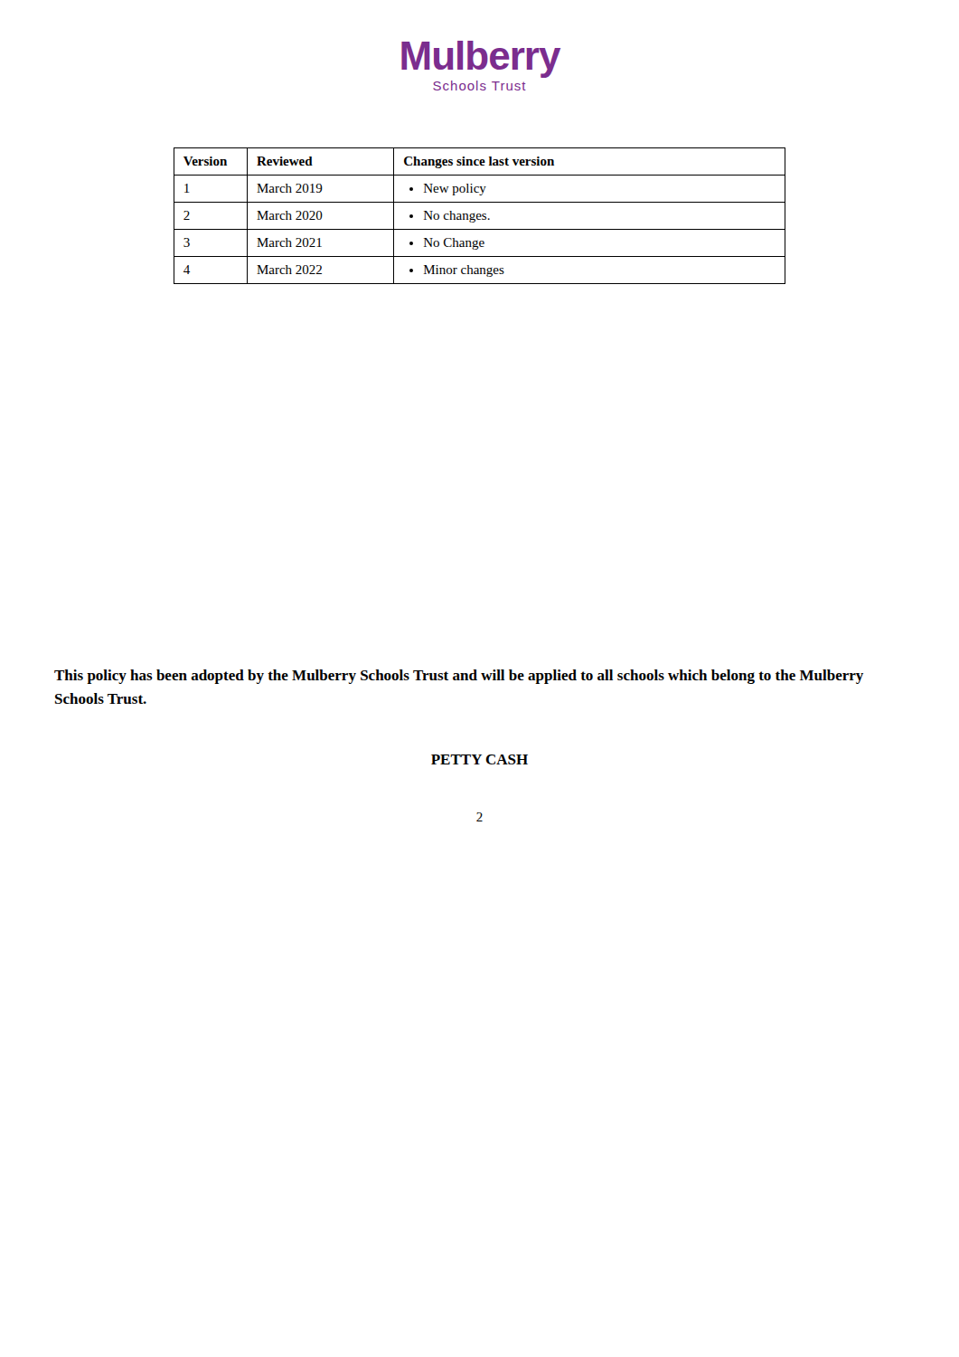Mulberry
Schools Trust
| Version | Reviewed | Changes since last version |
| --- | --- | --- |
| 1 | March 2019 | New policy |
| 2 | March 2020 | No changes. |
| 3 | March 2021 | No Change |
| 4 | March 2022 | Minor changes |
This policy has been adopted by the Mulberry Schools Trust and will be applied to all schools which belong to the Mulberry Schools Trust.
PETTY CASH
2